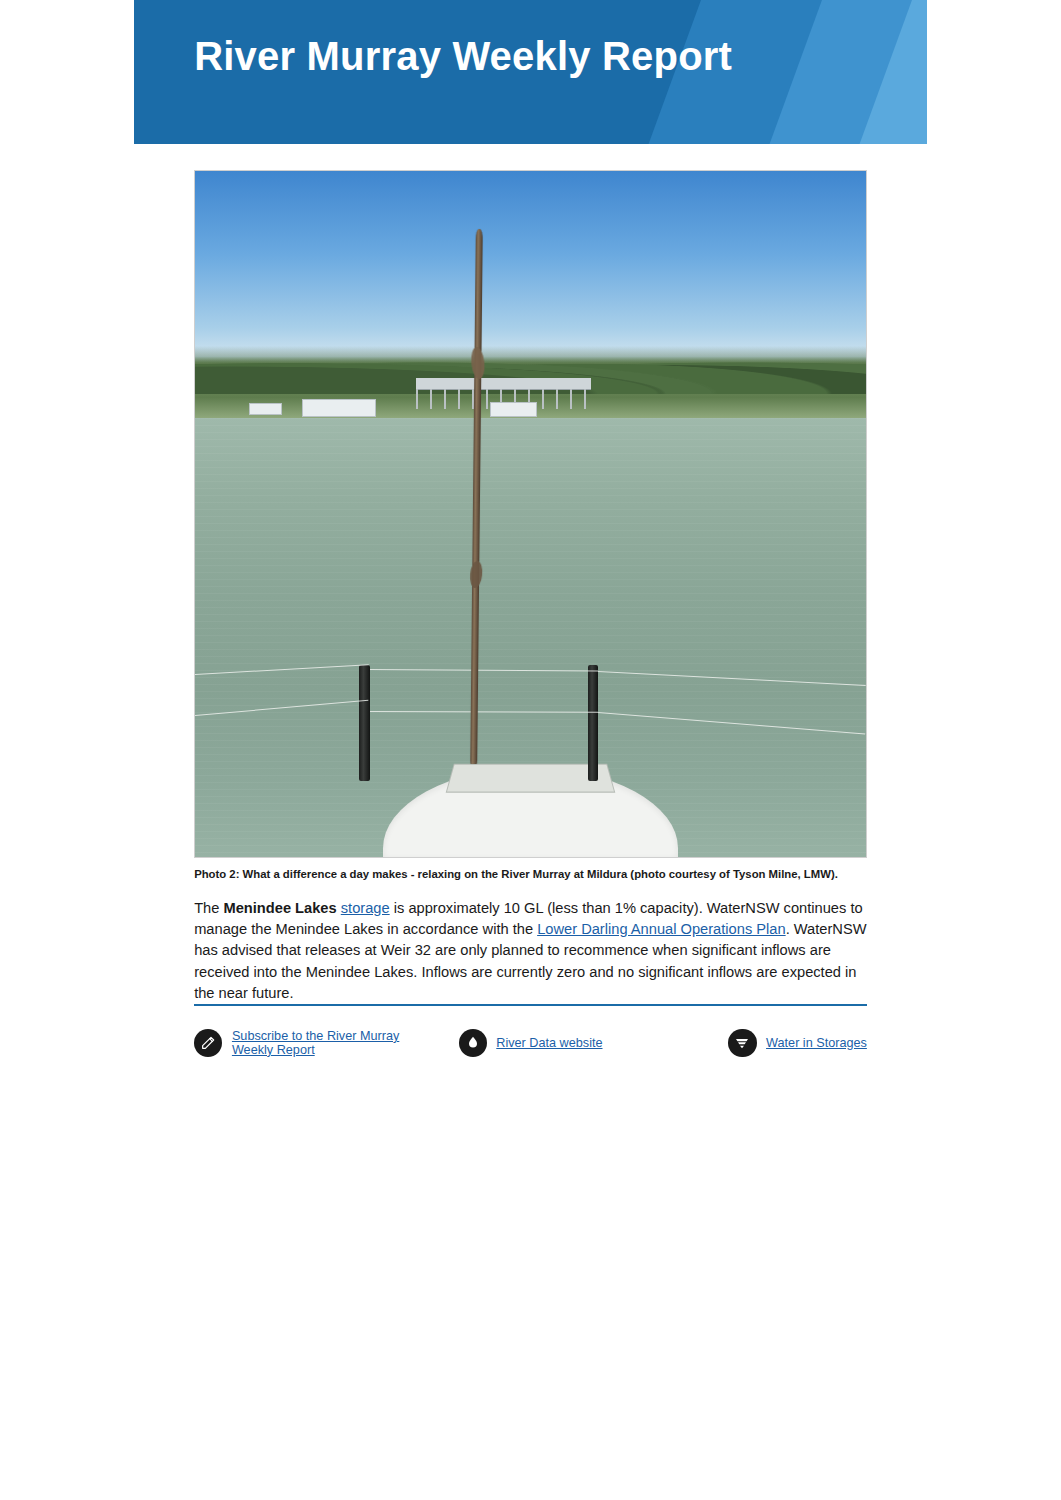River Murray Weekly Report
Photo 2: What a difference a day makes - relaxing on the River Murray at Mildura (photo courtesy of Tyson Milne, LMW).
The Menindee Lakes storage is approximately 10 GL (less than 1% capacity). WaterNSW continues to manage the Menindee Lakes in accordance with the Lower Darling Annual Operations Plan. WaterNSW has advised that releases at Weir 32 are only planned to recommence when significant inflows are received into the Menindee Lakes. Inflows are currently zero and no significant inflows are expected in the near future.
Subscribe to the River Murray Weekly Report
River Data website
Water in Storages